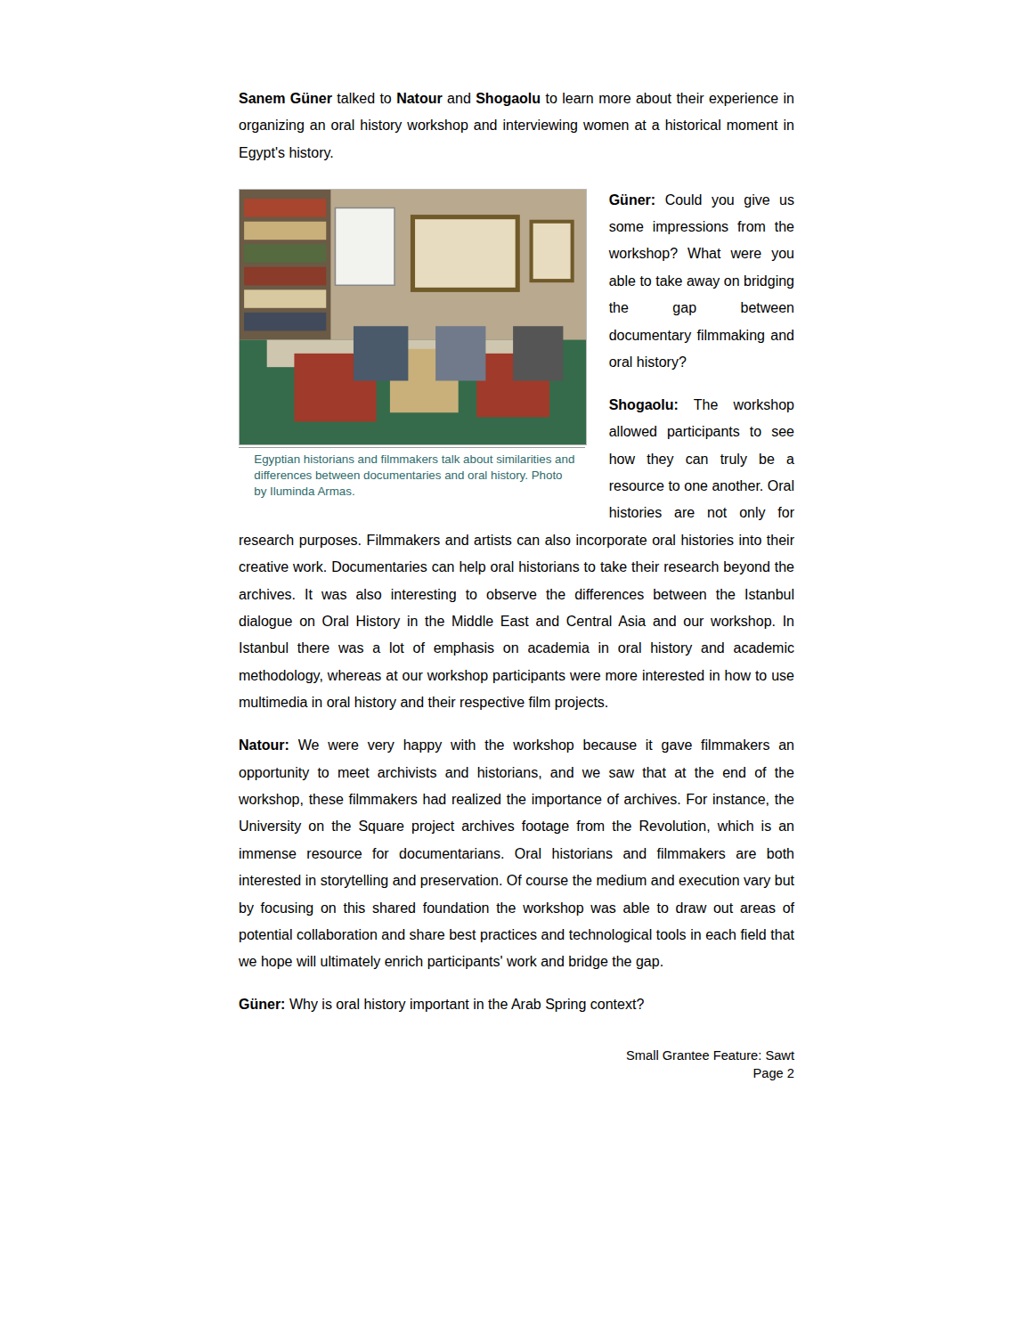Sanem Güner talked to Natour and Shogaolu to learn more about their experience in organizing an oral history workshop and interviewing women at a historical moment in Egypt's history.
Egyptian historians and filmmakers talk about similarities and differences between documentaries and oral history. Photo by Iluminda Armas.
Güner: Could you give us some impressions from the workshop? What were you able to take away on bridging the gap between documentary filmmaking and oral history?
Shogaolu: The workshop allowed participants to see how they can truly be a resource to one another. Oral histories are not only for research purposes. Filmmakers and artists can also incorporate oral histories into their creative work. Documentaries can help oral historians to take their research beyond the archives. It was also interesting to observe the differences between the Istanbul dialogue on Oral History in the Middle East and Central Asia and our workshop. In Istanbul there was a lot of emphasis on academia in oral history and academic methodology, whereas at our workshop participants were more interested in how to use multimedia in oral history and their respective film projects.
Natour: We were very happy with the workshop because it gave filmmakers an opportunity to meet archivists and historians, and we saw that at the end of the workshop, these filmmakers had realized the importance of archives. For instance, the University on the Square project archives footage from the Revolution, which is an immense resource for documentarians. Oral historians and filmmakers are both interested in storytelling and preservation. Of course the medium and execution vary but by focusing on this shared foundation the workshop was able to draw out areas of potential collaboration and share best practices and technological tools in each field that we hope will ultimately enrich participants' work and bridge the gap.
Güner: Why is oral history important in the Arab Spring context?
Small Grantee Feature: Sawt
Page 2